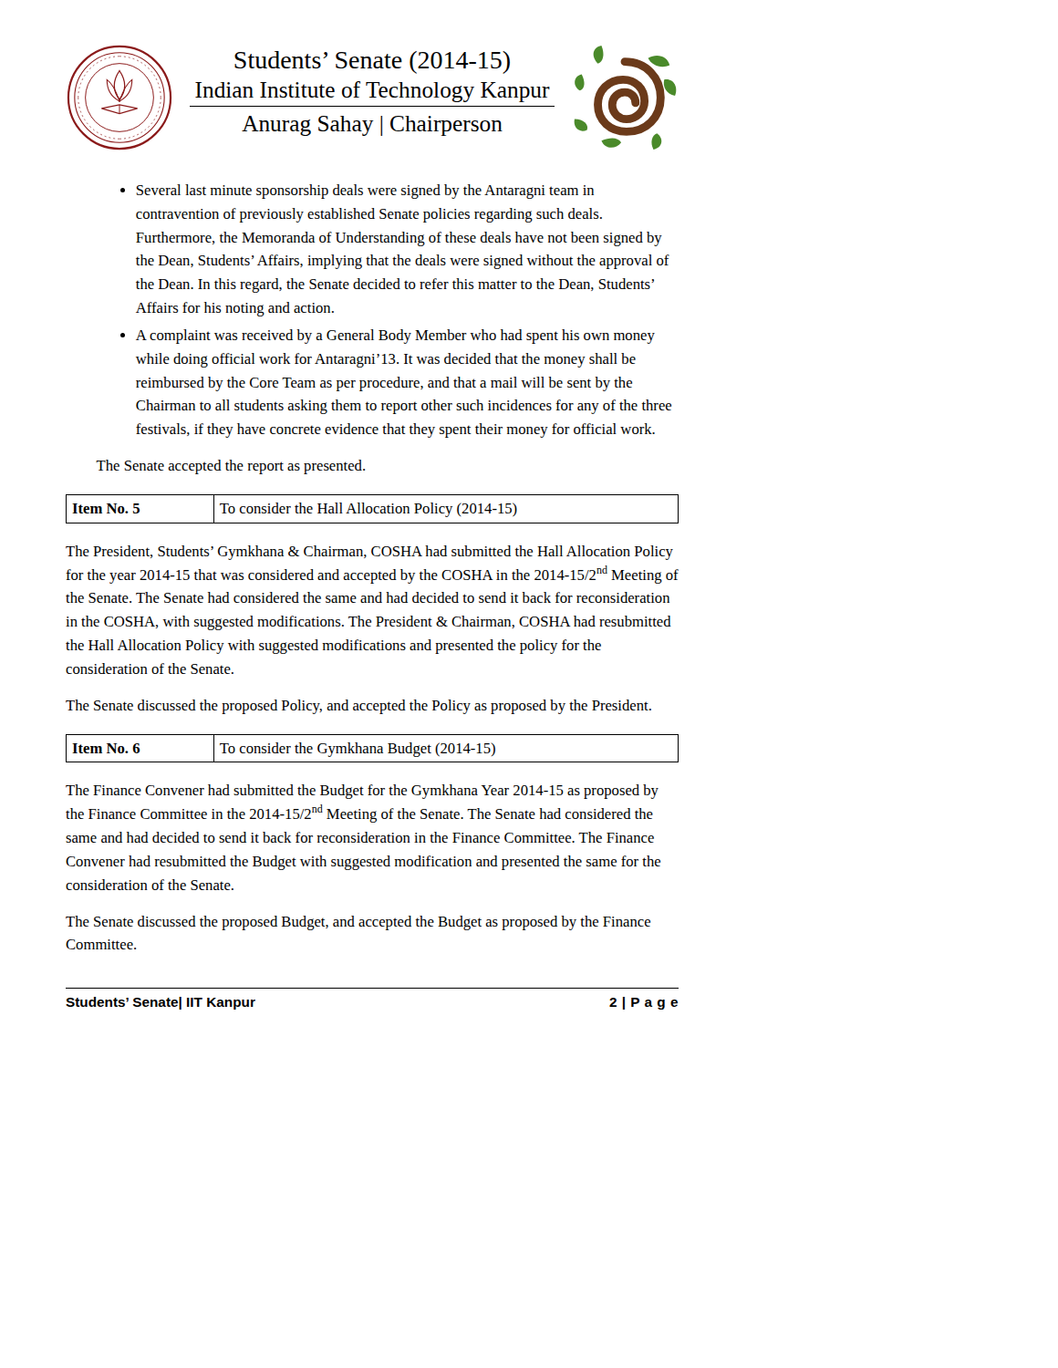Students’ Senate (2014-15)
Indian Institute of Technology Kanpur
Anurag Sahay | Chairperson
Several last minute sponsorship deals were signed by the Antaragni team in contravention of previously established Senate policies regarding such deals. Furthermore, the Memoranda of Understanding of these deals have not been signed by the Dean, Students’ Affairs, implying that the deals were signed without the approval of the Dean. In this regard, the Senate decided to refer this matter to the Dean, Students’ Affairs for his noting and action.
A complaint was received by a General Body Member who had spent his own money while doing official work for Antaragni’13. It was decided that the money shall be reimbursed by the Core Team as per procedure, and that a mail will be sent by the Chairman to all students asking them to report other such incidences for any of the three festivals, if they have concrete evidence that they spent their money for official work.
The Senate accepted the report as presented.
| Item No. 5 | To consider the Hall Allocation Policy (2014-15) |
The President, Students’ Gymkhana & Chairman, COSHA had submitted the Hall Allocation Policy for the year 2014-15 that was considered and accepted by the COSHA in the 2014-15/2nd Meeting of the Senate. The Senate had considered the same and had decided to send it back for reconsideration in the COSHA, with suggested modifications. The President & Chairman, COSHA had resubmitted the Hall Allocation Policy with suggested modifications and presented the policy for the consideration of the Senate.
The Senate discussed the proposed Policy, and accepted the Policy as proposed by the President.
| Item No. 6 | To consider the Gymkhana Budget (2014-15) |
The Finance Convener had submitted the Budget for the Gymkhana Year 2014-15 as proposed by the Finance Committee in the 2014-15/2nd Meeting of the Senate. The Senate had considered the same and had decided to send it back for reconsideration in the Finance Committee. The Finance Convener had resubmitted the Budget with suggested modification and presented the same for the consideration of the Senate.
The Senate discussed the proposed Budget, and accepted the Budget as proposed by the Finance Committee.
Students’ Senate| IIT Kanpur
2 | P a g e